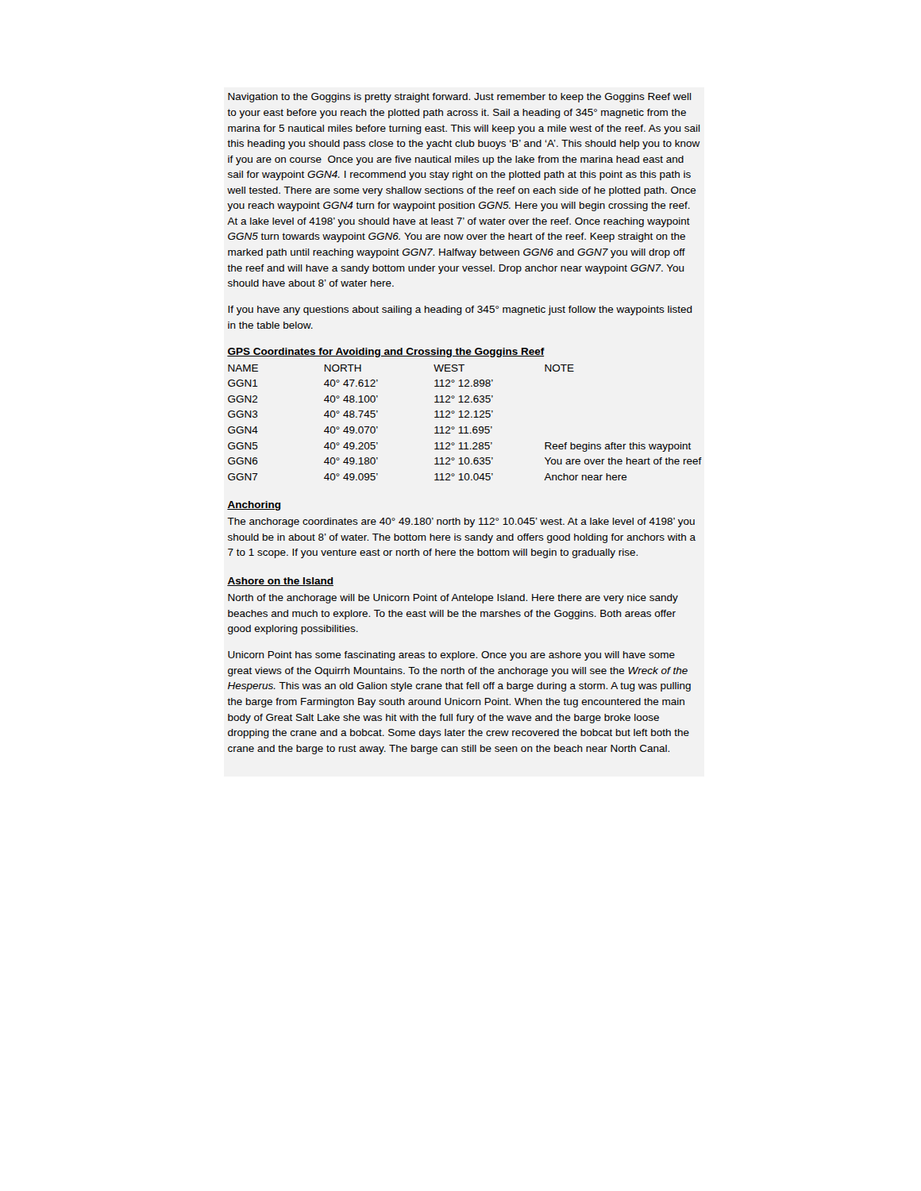Navigation to the Goggins is pretty straight forward. Just remember to keep the Goggins Reef well to your east before you reach the plotted path across it. Sail a heading of 345° magnetic from the marina for 5 nautical miles before turning east. This will keep you a mile west of the reef. As you sail this heading you should pass close to the yacht club buoys ‘B’ and ‘A’. This should help you to know if you are on course Once you are five nautical miles up the lake from the marina head east and sail for waypoint GGN4. I recommend you stay right on the plotted path at this point as this path is well tested. There are some very shallow sections of the reef on each side of he plotted path. Once you reach waypoint GGN4 turn for waypoint position GGN5. Here you will begin crossing the reef. At a lake level of 4198’ you should have at least 7’ of water over the reef. Once reaching waypoint GGN5 turn towards waypoint GGN6. You are now over the heart of the reef. Keep straight on the marked path until reaching waypoint GGN7. Halfway between GGN6 and GGN7 you will drop off the reef and will have a sandy bottom under your vessel. Drop anchor near waypoint GGN7. You should have about 8’ of water here.
If you have any questions about sailing a heading of 345° magnetic just follow the waypoints listed in the table below.
GPS Coordinates for Avoiding and Crossing the Goggins Reef
| NAME | NORTH | WEST | NOTE |
| GGN1 | 40° 47.612’ | 112° 12.898’ | |
| GGN2 | 40° 48.100’ | 112° 12.635’ | |
| GGN3 | 40° 48.745’ | 112° 12.125’ | |
| GGN4 | 40° 49.070’ | 112° 11.695’ | |
| GGN5 | 40° 49.205’ | 112° 11.285’ | Reef begins after this waypoint |
| GGN6 | 40° 49.180’ | 112° 10.635’ | You are over the heart of the reef |
| GGN7 | 40° 49.095’ | 112° 10.045’ | Anchor near here |
Anchoring
The anchorage coordinates are 40° 49.180’ north by 112° 10.045’ west. At a lake level of 4198’ you should be in about 8’ of water. The bottom here is sandy and offers good holding for anchors with a 7 to 1 scope. If you venture east or north of here the bottom will begin to gradually rise.
Ashore on the Island
North of the anchorage will be Unicorn Point of Antelope Island. Here there are very nice sandy beaches and much to explore. To the east will be the marshes of the Goggins. Both areas offer good exploring possibilities.
Unicorn Point has some fascinating areas to explore. Once you are ashore you will have some great views of the Oquirrh Mountains. To the north of the anchorage you will see the Wreck of the Hesperus. This was an old Galion style crane that fell off a barge during a storm. A tug was pulling the barge from Farmington Bay south around Unicorn Point. When the tug encountered the main body of Great Salt Lake she was hit with the full fury of the wave and the barge broke loose dropping the crane and a bobcat. Some days later the crew recovered the bobcat but left both the crane and the barge to rust away. The barge can still be seen on the beach near North Canal.